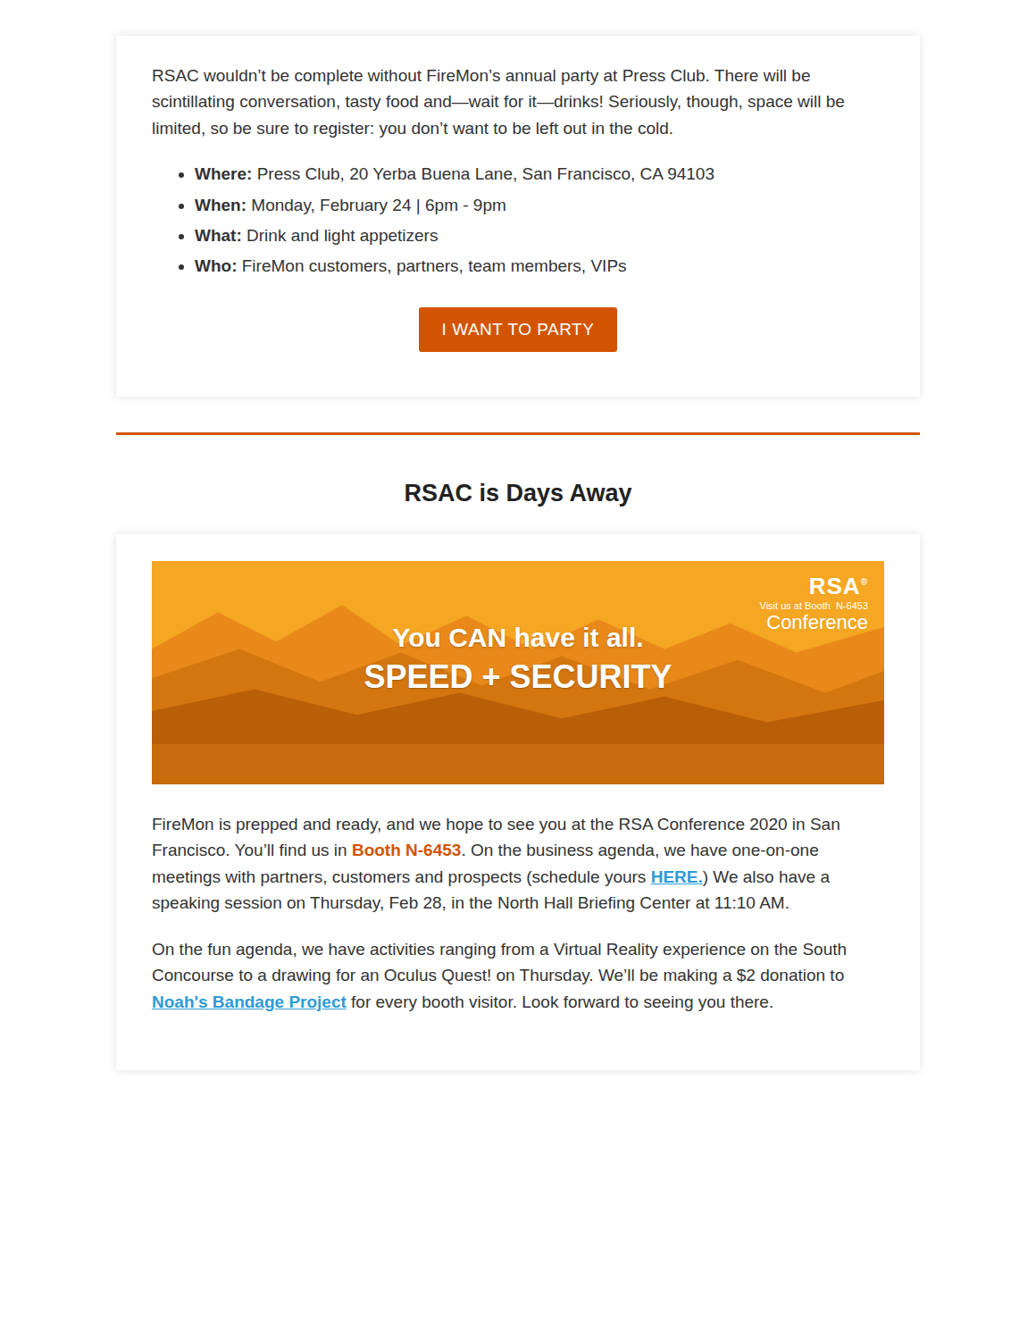RSAC wouldn’t be complete without FireMon’s annual party at Press Club. There will be scintillating conversation, tasty food and—wait for it—drinks! Seriously, though, space will be limited, so be sure to register: you don’t want to be left out in the cold.
Where: Press Club, 20 Yerba Buena Lane, San Francisco, CA 94103
When: Monday, February 24 | 6pm - 9pm
What: Drink and light appetizers
Who: FireMon customers, partners, team members, VIPs
I WANT TO PARTY
RSAC is Days Away
You CAN have it all. SPEED + SECURITY
RSA® Visit us at Booth N-6453
Conference
FireMon is prepped and ready, and we hope to see you at the RSA Conference 2020 in San Francisco. You’ll find us in Booth N-6453. On the business agenda, we have one-on-one meetings with partners, customers and prospects (schedule yours HERE.) We also have a speaking session on Thursday, Feb 28, in the North Hall Briefing Center at 11:10 AM.
On the fun agenda, we have activities ranging from a Virtual Reality experience on the South Concourse to a drawing for an Oculus Quest! on Thursday. We’ll be making a $2 donation to Noah's Bandage Project for every booth visitor. Look forward to seeing you there.